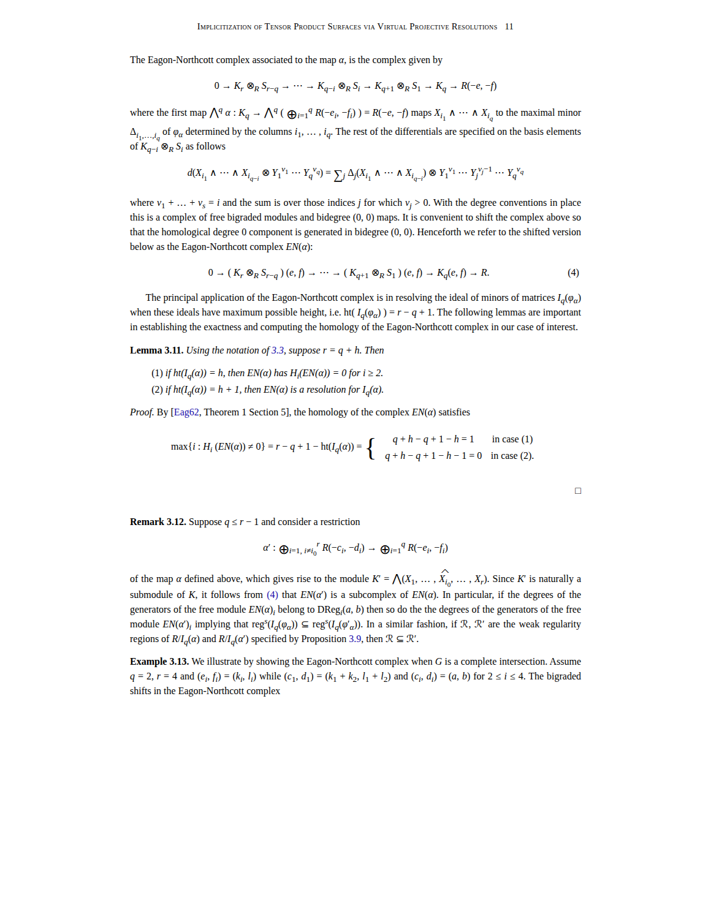Implicitization of Tensor Product Surfaces via Virtual Projective Resolutions 11
The Eagon-Northcott complex associated to the map α, is the complex given by
0 → Kr ⊗R Sr−q → ⋯ → Kq−i ⊗R Si → Kq+1 ⊗R S1 → Kq → R(−e, −f)
where the first map ⋀q α : Kq → ⋀q ( ⊕i=1q R(−ei, −fi) ) = R(−e, −f) maps Xi1 ∧ ⋯ ∧ Xiq to the maximal minor Δi1,…,iq of φα determined by the columns i1, … , iq. The rest of the differentials are specified on the basis elements of Kq−i ⊗R Si as follows
d(Xi1 ∧ ⋯ ∧ Xiq−i ⊗ Y1ν1 ⋯ Yqνq) = ∑j Δj(Xi1 ∧ ⋯ ∧ Xiq−i) ⊗ Y1ν1 ⋯ Yjνj−1 ⋯ Yqνq
where ν1 + … + νs = i and the sum is over those indices j for which νj > 0. With the degree conventions in place this is a complex of free bigraded modules and bidegree (0, 0) maps. It is convenient to shift the complex above so that the homological degree 0 component is generated in bidegree (0, 0). Henceforth we refer to the shifted version below as the Eagon-Northcott complex EN(α):
(4) 0 → ( Kr ⊗R Sr−q ) (e, f) → ⋯ → ( Kq+1 ⊗R S1 ) (e, f) → Kq(e, f) → R.
The principal application of the Eagon-Northcott complex is in resolving the ideal of minors of matrices Iq(φα) when these ideals have maximum possible height, i.e. ht( Iq(φα) ) = r − q + 1. The following lemmas are important in establishing the exactness and computing the homology of the Eagon-Northcott complex in our case of interest.
Lemma 3.11. Using the notation of 3.3, suppose r = q + h. Then
if ht(Iq(α)) = h, then EN(α) has Hi(EN(α)) = 0 for i ≥ 2.
if ht(Iq(α)) = h + 1, then EN(α) is a resolution for Iq(α).
Proof. By [Eag62, Theorem 1 Section 5], the homology of the complex EN(α) satisfies
max{i : Hi (EN(α)) ≠ 0} = r − q + 1 − ht(Iq(α)) = {
| q + h − q + 1 − h = 1 | in case (1) |
| q + h − q + 1 − h − 1 = 0 | in case (2). |
□
Remark 3.12. Suppose q ≤ r − 1 and consider a restriction
α′ : ⊕i=1, i≠i0r R(−ci, −di) → ⊕i=1q R(−ei, −fi)
of the map α defined above, which gives rise to the module K′ = ⋀(X1, … , Xi0, … , Xr). Since K′ is naturally a submodule of K, it follows from (4) that EN(α′) is a subcomplex of EN(α). In particular, if the degrees of the generators of the free module EN(α)i belong to DRegi(a, b) then so do the the degrees of the generators of the free module EN(α′)i implying that regs(Iq(φα)) ⊆ regs(Iq(φ′α)). In a similar fashion, if ℛ, ℛ′ are the weak regularity regions of R/Iq(α) and R/Iq(α′) specified by Proposition 3.9, then ℛ ⊆ ℛ′.
Example 3.13. We illustrate by showing the Eagon-Northcott complex when G is a complete intersection. Assume q = 2, r = 4 and (ei, fi) = (ki, li) while (c1, d1) = (k1 + k2, l1 + l2) and (ci, di) = (a, b) for 2 ≤ i ≤ 4. The bigraded shifts in the Eagon-Northcott complex